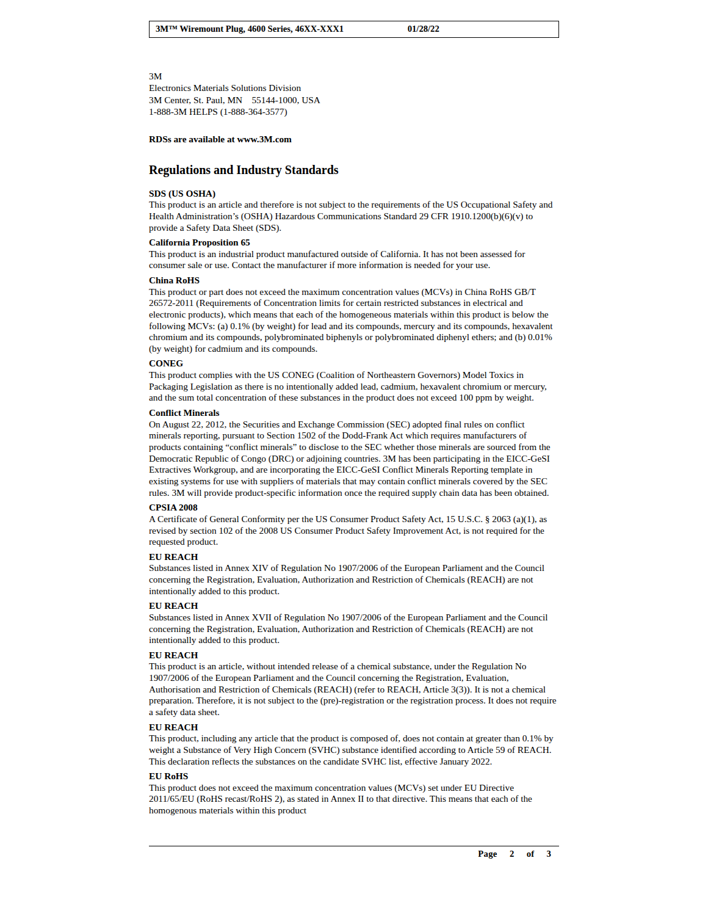3M™ Wiremount Plug, 4600 Series, 46XX-XXX1 01/28/22
3M
Electronics Materials Solutions Division
3M Center, St. Paul, MN 55144-1000, USA
1-888-3M HELPS (1-888-364-3577)
RDSs are available at www.3M.com
Regulations and Industry Standards
SDS (US OSHA)
This product is an article and therefore is not subject to the requirements of the US Occupational Safety and Health Administration’s (OSHA) Hazardous Communications Standard 29 CFR 1910.1200(b)(6)(v) to provide a Safety Data Sheet (SDS).
California Proposition 65
This product is an industrial product manufactured outside of California. It has not been assessed for consumer sale or use. Contact the manufacturer if more information is needed for your use.
China RoHS
This product or part does not exceed the maximum concentration values (MCVs) in China RoHS GB/T 26572-2011 (Requirements of Concentration limits for certain restricted substances in electrical and electronic products), which means that each of the homogeneous materials within this product is below the following MCVs: (a) 0.1% (by weight) for lead and its compounds, mercury and its compounds, hexavalent chromium and its compounds, polybrominated biphenyls or polybrominated diphenyl ethers; and (b) 0.01% (by weight) for cadmium and its compounds.
CONEG
This product complies with the US CONEG (Coalition of Northeastern Governors) Model Toxics in Packaging Legislation as there is no intentionally added lead, cadmium, hexavalent chromium or mercury, and the sum total concentration of these substances in the product does not exceed 100 ppm by weight.
Conflict Minerals
On August 22, 2012, the Securities and Exchange Commission (SEC) adopted final rules on conflict minerals reporting, pursuant to Section 1502 of the Dodd-Frank Act which requires manufacturers of products containing “conflict minerals” to disclose to the SEC whether those minerals are sourced from the Democratic Republic of Congo (DRC) or adjoining countries. 3M has been participating in the EICC-GeSI Extractives Workgroup, and are incorporating the EICC-GeSI Conflict Minerals Reporting template in existing systems for use with suppliers of materials that may contain conflict minerals covered by the SEC rules. 3M will provide product-specific information once the required supply chain data has been obtained.
CPSIA 2008
A Certificate of General Conformity per the US Consumer Product Safety Act, 15 U.S.C. § 2063 (a)(1), as revised by section 102 of the 2008 US Consumer Product Safety Improvement Act, is not required for the requested product.
EU REACH
Substances listed in Annex XIV of Regulation No 1907/2006 of the European Parliament and the Council concerning the Registration, Evaluation, Authorization and Restriction of Chemicals (REACH) are not intentionally added to this product.
EU REACH
Substances listed in Annex XVII of Regulation No 1907/2006 of the European Parliament and the Council concerning the Registration, Evaluation, Authorization and Restriction of Chemicals (REACH) are not intentionally added to this product.
EU REACH
This product is an article, without intended release of a chemical substance, under the Regulation No 1907/2006 of the European Parliament and the Council concerning the Registration, Evaluation, Authorisation and Restriction of Chemicals (REACH) (refer to REACH, Article 3(3)). It is not a chemical preparation. Therefore, it is not subject to the (pre)-registration or the registration process. It does not require a safety data sheet.
EU REACH
This product, including any article that the product is composed of, does not contain at greater than 0.1% by weight a Substance of Very High Concern (SVHC) substance identified according to Article 59 of REACH. This declaration reflects the substances on the candidate SVHC list, effective January 2022.
EU RoHS
This product does not exceed the maximum concentration values (MCVs) set under EU Directive 2011/65/EU (RoHS recast/RoHS 2), as stated in Annex II to that directive. This means that each of the homogenous materials within this product
Page 2 of 3